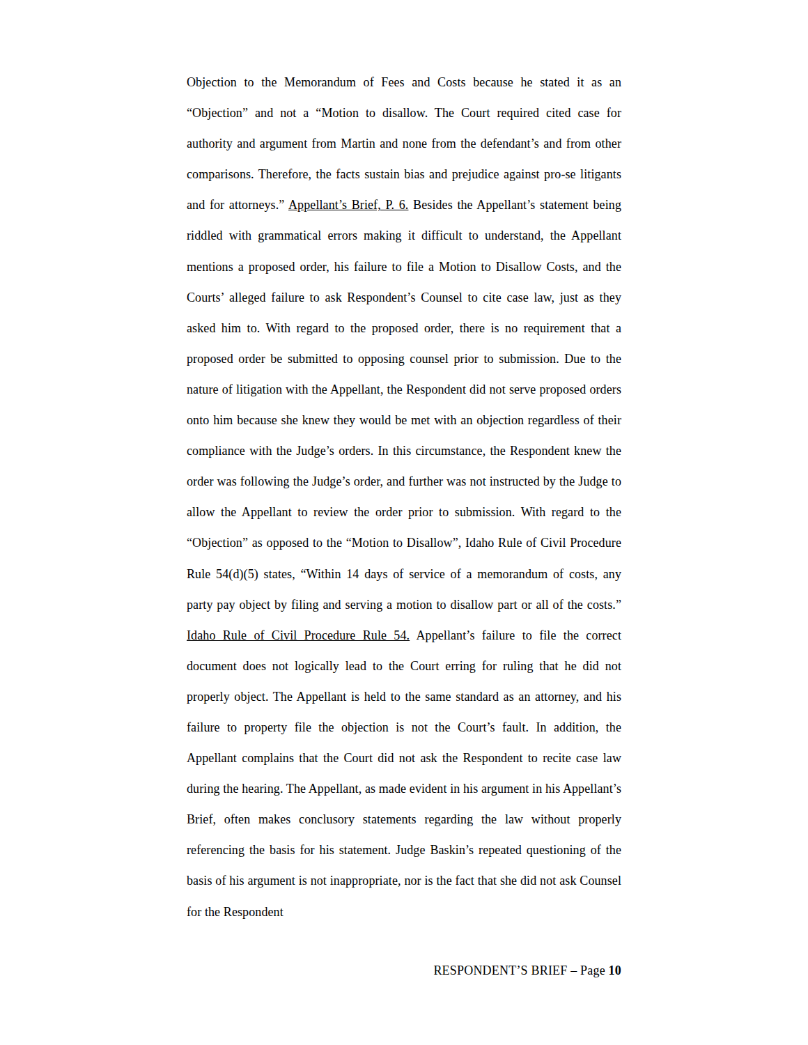Objection to the Memorandum of Fees and Costs because he stated it as an “Objection” and not a “Motion to disallow. The Court required cited case for authority and argument from Martin and none from the defendant’s and from other comparisons. Therefore, the facts sustain bias and prejudice against pro-se litigants and for attorneys.” Appellant’s Brief, P. 6. Besides the Appellant’s statement being riddled with grammatical errors making it difficult to understand, the Appellant mentions a proposed order, his failure to file a Motion to Disallow Costs, and the Courts’ alleged failure to ask Respondent’s Counsel to cite case law, just as they asked him to. With regard to the proposed order, there is no requirement that a proposed order be submitted to opposing counsel prior to submission. Due to the nature of litigation with the Appellant, the Respondent did not serve proposed orders onto him because she knew they would be met with an objection regardless of their compliance with the Judge’s orders. In this circumstance, the Respondent knew the order was following the Judge’s order, and further was not instructed by the Judge to allow the Appellant to review the order prior to submission. With regard to the “Objection” as opposed to the “Motion to Disallow”, Idaho Rule of Civil Procedure Rule 54(d)(5) states, “Within 14 days of service of a memorandum of costs, any party pay object by filing and serving a motion to disallow part or all of the costs.” Idaho Rule of Civil Procedure Rule 54. Appellant’s failure to file the correct document does not logically lead to the Court erring for ruling that he did not properly object. The Appellant is held to the same standard as an attorney, and his failure to property file the objection is not the Court’s fault. In addition, the Appellant complains that the Court did not ask the Respondent to recite case law during the hearing. The Appellant, as made evident in his argument in his Appellant’s Brief, often makes conclusory statements regarding the law without properly referencing the basis for his statement. Judge Baskin’s repeated questioning of the basis of his argument is not inappropriate, nor is the fact that she did not ask Counsel for the Respondent
RESPONDENT’S BRIEF – Page 10